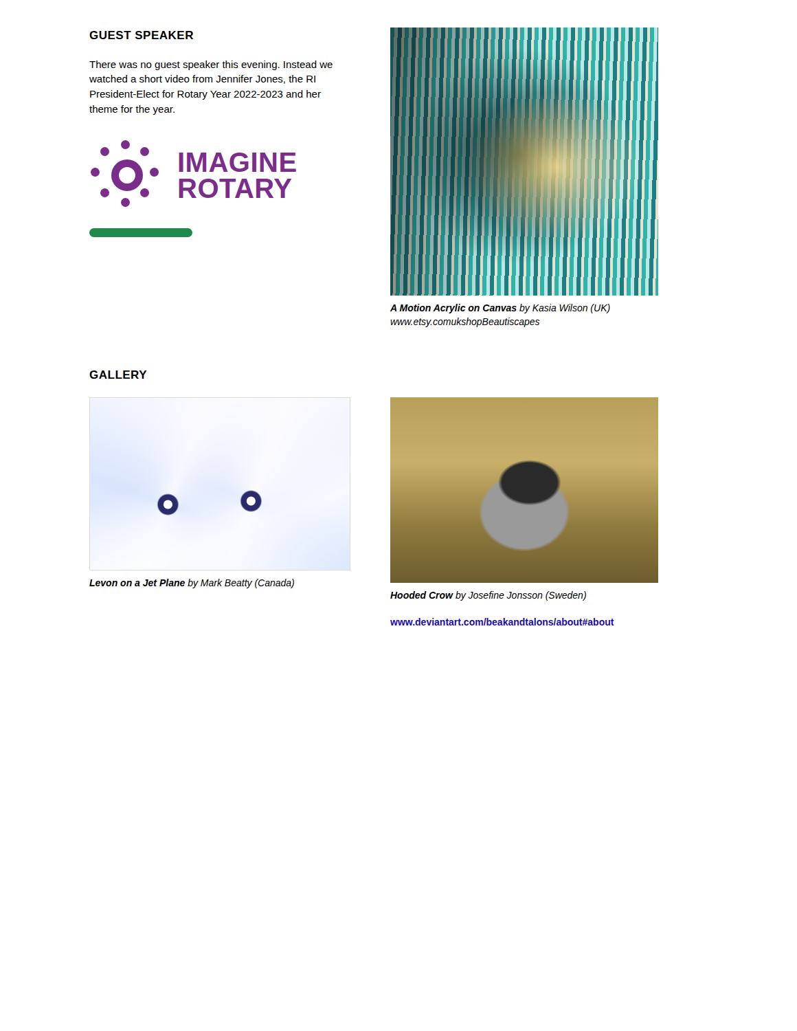GUEST SPEAKER
There was no guest speaker this evening. Instead we watched a short video from Jennifer Jones, the RI President-Elect for Rotary Year 2022-2023 and her theme for the year.
IMAGINE
ROTARY
A Motion Acrylic on Canvas by Kasia Wilson (UK)
www.etsy.comukshopBeautiscapes
GALLERY
Levon on a Jet Plane by Mark Beatty (Canada)
Hooded Crow by Josefine Jonsson (Sweden)
www.deviantart.com/beakandtalons/about#about